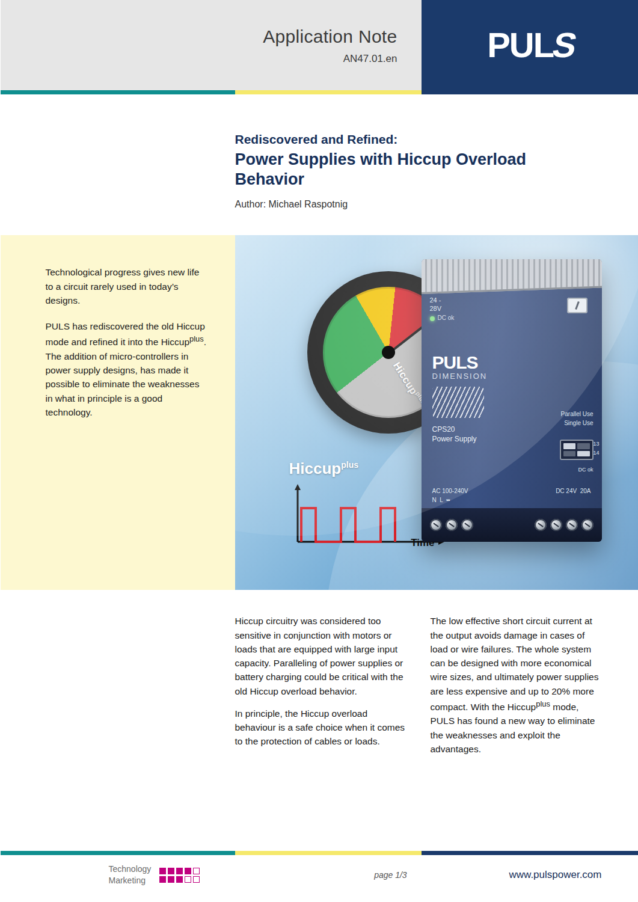Application Note
AN47.01.en
PULS
Rediscovered and Refined:
Power Supplies with Hiccup Overload Behavior
Author: Michael Raspotnig
Technological progress gives new life to a circuit rarely used in today’s designs.
PULS has rediscovered the old Hiccup mode and refined it into the Hiccupplus.
The addition of micro-controllers in power supply designs, has made it possible to eliminate the weaknesses in what in principle is a good technology.
Hiccupplus
100 %
120%
Hiccupplus
Time
24 -
28V
DC ok
PULS
DIMENSION
CPS20
Power Supply
Parallel Use
Single Use
13
14
DC ok
AC 100-240V
N L ⏕
DC 24V 20A
+ + − −
Hiccup circuitry was considered too sensitive in conjunction with motors or loads that are equipped with large input capacity. Paralleling of power supplies or battery charging could be critical with the old Hiccup overload behavior.
In principle, the Hiccup overload behaviour is a safe choice when it comes to the protection of cables or loads.
The low effective short circuit current at the output avoids damage in cases of load or wire failures. The whole system can be designed with more economical wire sizes, and ultimately power supplies are less expensive and up to 20% more compact. With the Hiccupplus mode, PULS has found a new way to eliminate the weaknesses and exploit the advantages.
Technology Marketing
page 1/3
www.pulspower.com